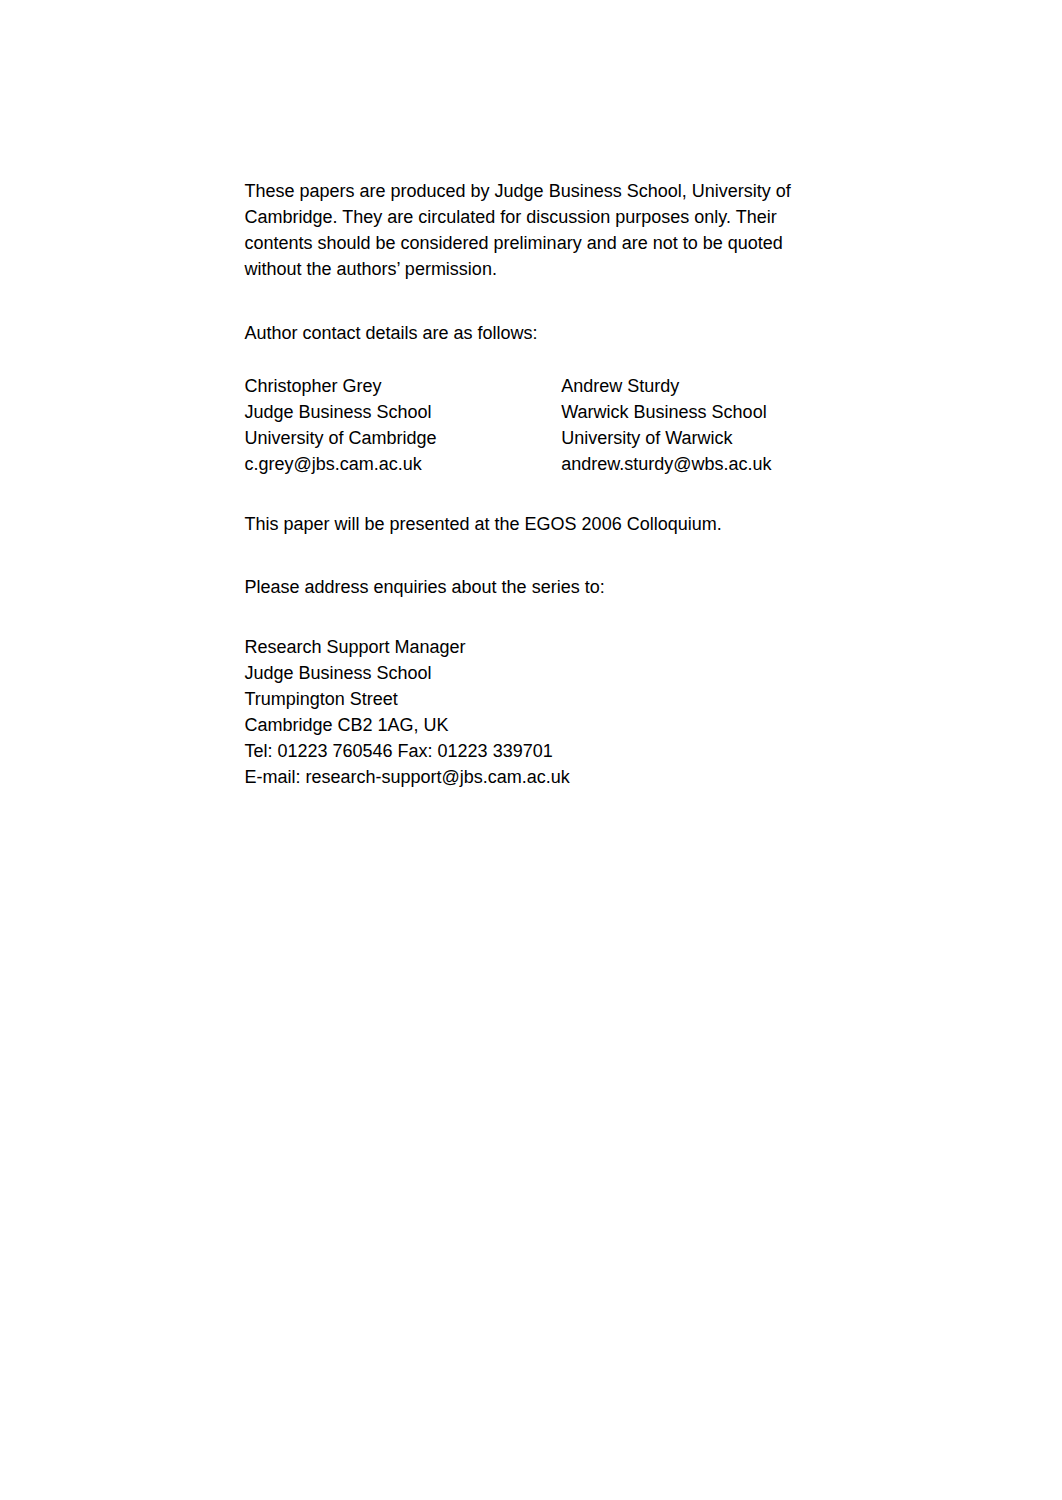These papers are produced by Judge Business School, University of Cambridge. They are circulated for discussion purposes only. Their contents should be considered preliminary and are not to be quoted without the authors’ permission.
Author contact details are as follows:
| Christopher Grey | Andrew Sturdy |
| Judge Business School | Warwick Business School |
| University of Cambridge | University of Warwick |
| c.grey@jbs.cam.ac.uk | andrew.sturdy@wbs.ac.uk |
This paper will be presented at the EGOS 2006 Colloquium.
Please address enquiries about the series to:
Research Support Manager
Judge Business School
Trumpington Street
Cambridge CB2 1AG, UK
Tel: 01223 760546 Fax: 01223 339701
E-mail: research-support@jbs.cam.ac.uk